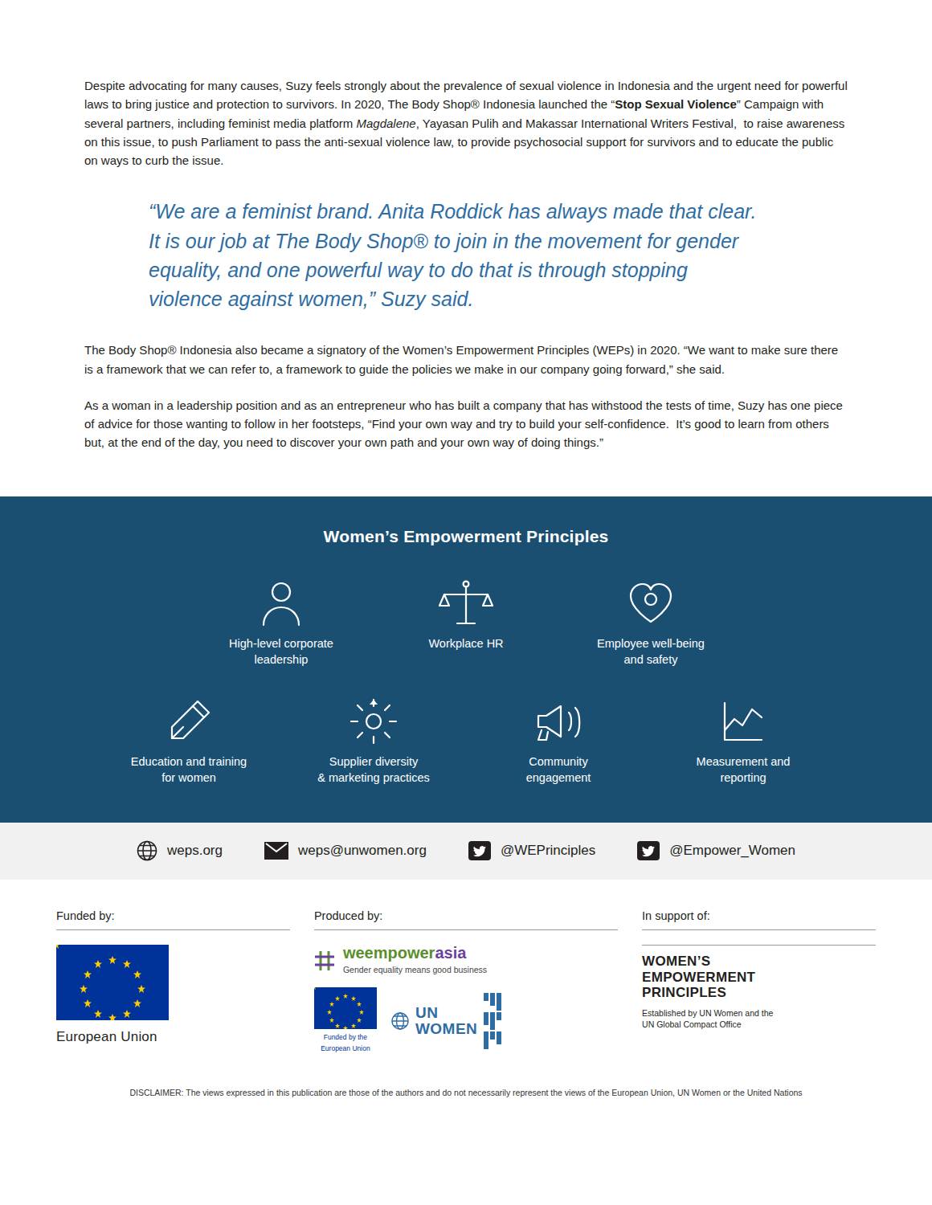Despite advocating for many causes, Suzy feels strongly about the prevalence of sexual violence in Indonesia and the urgent need for powerful laws to bring justice and protection to survivors. In 2020, The Body Shop® Indonesia launched the “Stop Sexual Violence” Campaign with several partners, including feminist media platform Magdalene, Yayasan Pulih and Makassar International Writers Festival, to raise awareness on this issue, to push Parliament to pass the anti-sexual violence law, to provide psychosocial support for survivors and to educate the public on ways to curb the issue.
“We are a feminist brand. Anita Roddick has always made that clear. It is our job at The Body Shop® to join in the movement for gender equality, and one powerful way to do that is through stopping violence against women,” Suzy said.
The Body Shop® Indonesia also became a signatory of the Women’s Empowerment Principles (WEPs) in 2020. “We want to make sure there is a framework that we can refer to, a framework to guide the policies we make in our company going forward,” she said.
As a woman in a leadership position and as an entrepreneur who has built a company that has withstood the tests of time, Suzy has one piece of advice for those wanting to follow in her footsteps, “Find your own way and try to build your self-confidence. It’s good to learn from others but, at the end of the day, you need to discover your own path and your own way of doing things.”
Women’s Empowerment Principles
High-level corporate
leadership
Workplace HR
Employee well-being
and safety
Education and training
for women
Supplier diversity
& marketing practices
Community
engagement
Measurement and
reporting
weps.org weps@unwomen.org @WEPrinciples @Empower_Women
Funded by:
European Union
Produced by:
weempowerasia
Gender equality means good business
Funded by the European Union
UN
WOMEN
In support of:
WOMEN’S
EMPOWERMENT
PRINCIPLES
Established by UN Women and the
UN Global Compact Office
DISCLAIMER: The views expressed in this publication are those of the authors and do not necessarily represent the views of the European Union, UN Women or the United Nations